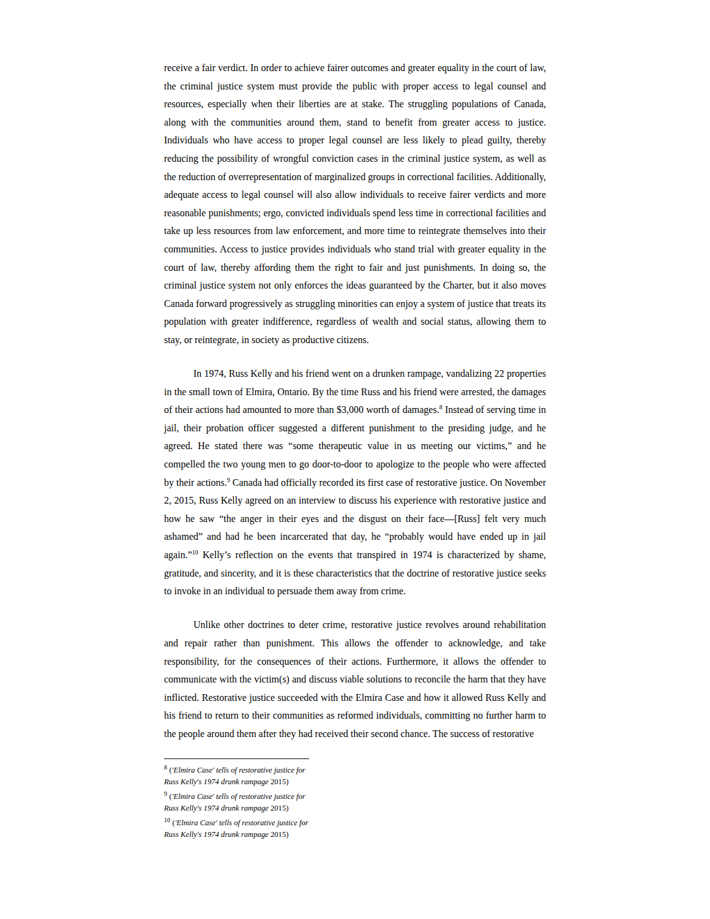receive a fair verdict. In order to achieve fairer outcomes and greater equality in the court of law, the criminal justice system must provide the public with proper access to legal counsel and resources, especially when their liberties are at stake. The struggling populations of Canada, along with the communities around them, stand to benefit from greater access to justice. Individuals who have access to proper legal counsel are less likely to plead guilty, thereby reducing the possibility of wrongful conviction cases in the criminal justice system, as well as the reduction of overrepresentation of marginalized groups in correctional facilities. Additionally, adequate access to legal counsel will also allow individuals to receive fairer verdicts and more reasonable punishments; ergo, convicted individuals spend less time in correctional facilities and take up less resources from law enforcement, and more time to reintegrate themselves into their communities. Access to justice provides individuals who stand trial with greater equality in the court of law, thereby affording them the right to fair and just punishments. In doing so, the criminal justice system not only enforces the ideas guaranteed by the Charter, but it also moves Canada forward progressively as struggling minorities can enjoy a system of justice that treats its population with greater indifference, regardless of wealth and social status, allowing them to stay, or reintegrate, in society as productive citizens.
In 1974, Russ Kelly and his friend went on a drunken rampage, vandalizing 22 properties in the small town of Elmira, Ontario. By the time Russ and his friend were arrested, the damages of their actions had amounted to more than $3,000 worth of damages.8 Instead of serving time in jail, their probation officer suggested a different punishment to the presiding judge, and he agreed. He stated there was “some therapeutic value in us meeting our victims,” and he compelled the two young men to go door-to-door to apologize to the people who were affected by their actions.9 Canada had officially recorded its first case of restorative justice. On November 2, 2015, Russ Kelly agreed on an interview to discuss his experience with restorative justice and how he saw “the anger in their eyes and the disgust on their face—[Russ] felt very much ashamed” and had he been incarcerated that day, he “probably would have ended up in jail again.”10 Kelly’s reflection on the events that transpired in 1974 is characterized by shame, gratitude, and sincerity, and it is these characteristics that the doctrine of restorative justice seeks to invoke in an individual to persuade them away from crime.
Unlike other doctrines to deter crime, restorative justice revolves around rehabilitation and repair rather than punishment. This allows the offender to acknowledge, and take responsibility, for the consequences of their actions. Furthermore, it allows the offender to communicate with the victim(s) and discuss viable solutions to reconcile the harm that they have inflicted. Restorative justice succeeded with the Elmira Case and how it allowed Russ Kelly and his friend to return to their communities as reformed individuals, committing no further harm to the people around them after they had received their second chance. The success of restorative
8('Elmira Case' tells of restorative justice for Russ Kelly's 1974 drunk rampage 2015)
9('Elmira Case' tells of restorative justice for Russ Kelly's 1974 drunk rampage 2015)
10('Elmira Case' tells of restorative justice for Russ Kelly's 1974 drunk rampage 2015)